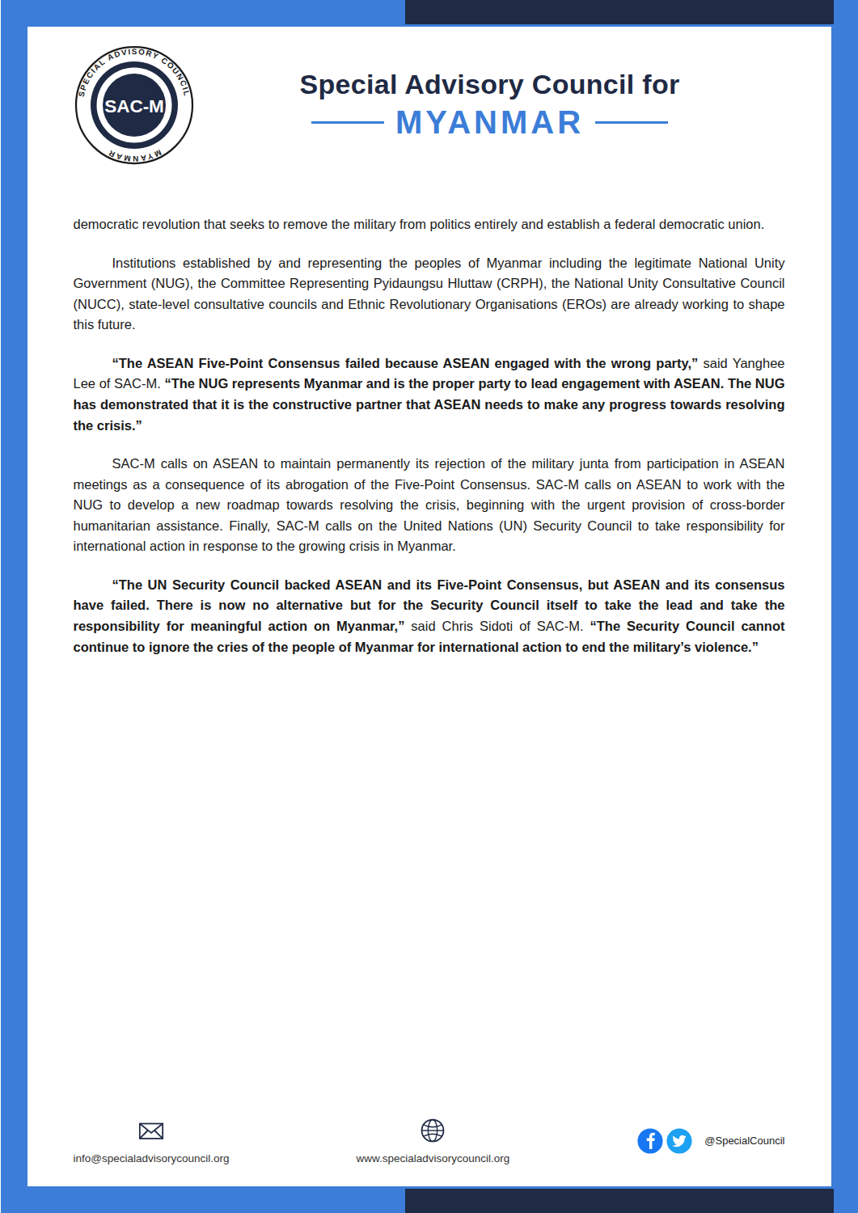SAC-M SPECIAL ADVISORY COUNCIL MYANMAR
Special Advisory Council for
MYANMAR
democratic revolution that seeks to remove the military from politics entirely and establish a federal democratic union.
Institutions established by and representing the peoples of Myanmar including the legitimate National Unity Government (NUG), the Committee Representing Pyidaungsu Hluttaw (CRPH), the National Unity Consultative Council (NUCC), state-level consultative councils and Ethnic Revolutionary Organisations (EROs) are already working to shape this future.
“The ASEAN Five-Point Consensus failed because ASEAN engaged with the wrong party,” said Yanghee Lee of SAC-M. “The NUG represents Myanmar and is the proper party to lead engagement with ASEAN. The NUG has demonstrated that it is the constructive partner that ASEAN needs to make any progress towards resolving the crisis.”
SAC-M calls on ASEAN to maintain permanently its rejection of the military junta from participation in ASEAN meetings as a consequence of its abrogation of the Five-Point Consensus. SAC-M calls on ASEAN to work with the NUG to develop a new roadmap towards resolving the crisis, beginning with the urgent provision of cross-border humanitarian assistance. Finally, SAC-M calls on the United Nations (UN) Security Council to take responsibility for international action in response to the growing crisis in Myanmar.
“The UN Security Council backed ASEAN and its Five-Point Consensus, but ASEAN and its consensus have failed. There is now no alternative but for the Security Council itself to take the lead and take the responsibility for meaningful action on Myanmar,” said Chris Sidoti of SAC-M. “The Security Council cannot continue to ignore the cries of the people of Myanmar for international action to end the military’s violence.”
info@specialadvisorycouncil.org
www.specialadvisorycouncil.org
@SpecialCouncil